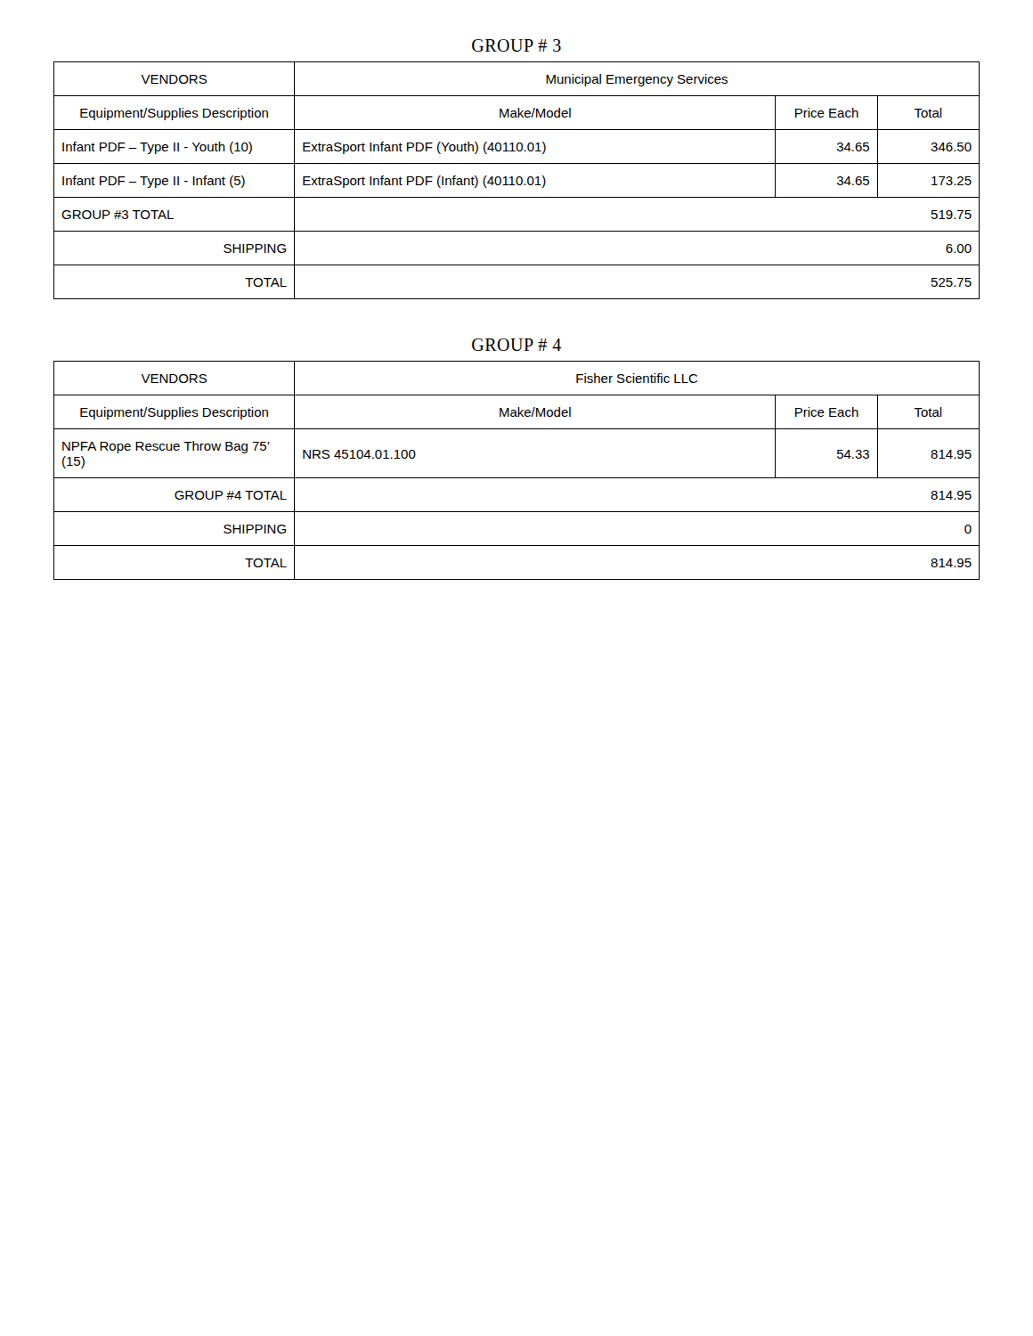GROUP # 3
| VENDORS | Municipal Emergency Services |
| Equipment/Supplies Description | Make/Model | Price Each | Total |
| Infant PDF – Type II - Youth (10) | ExtraSport Infant PDF (Youth) (40110.01) | 34.65 | 346.50 |
| Infant PDF – Type II - Infant (5) | ExtraSport Infant PDF (Infant) (40110.01) | 34.65 | 173.25 |
| GROUP #3 TOTAL | 519.75 |
| SHIPPING | 6.00 |
| TOTAL | 525.75 |
GROUP # 4
| VENDORS | Fisher Scientific LLC |
| Equipment/Supplies Description | Make/Model | Price Each | Total |
| NPFA Rope Rescue Throw Bag 75’ (15) | NRS 45104.01.100 | 54.33 | 814.95 |
| GROUP #4 TOTAL | 814.95 |
| SHIPPING | 0 |
| TOTAL | 814.95 |